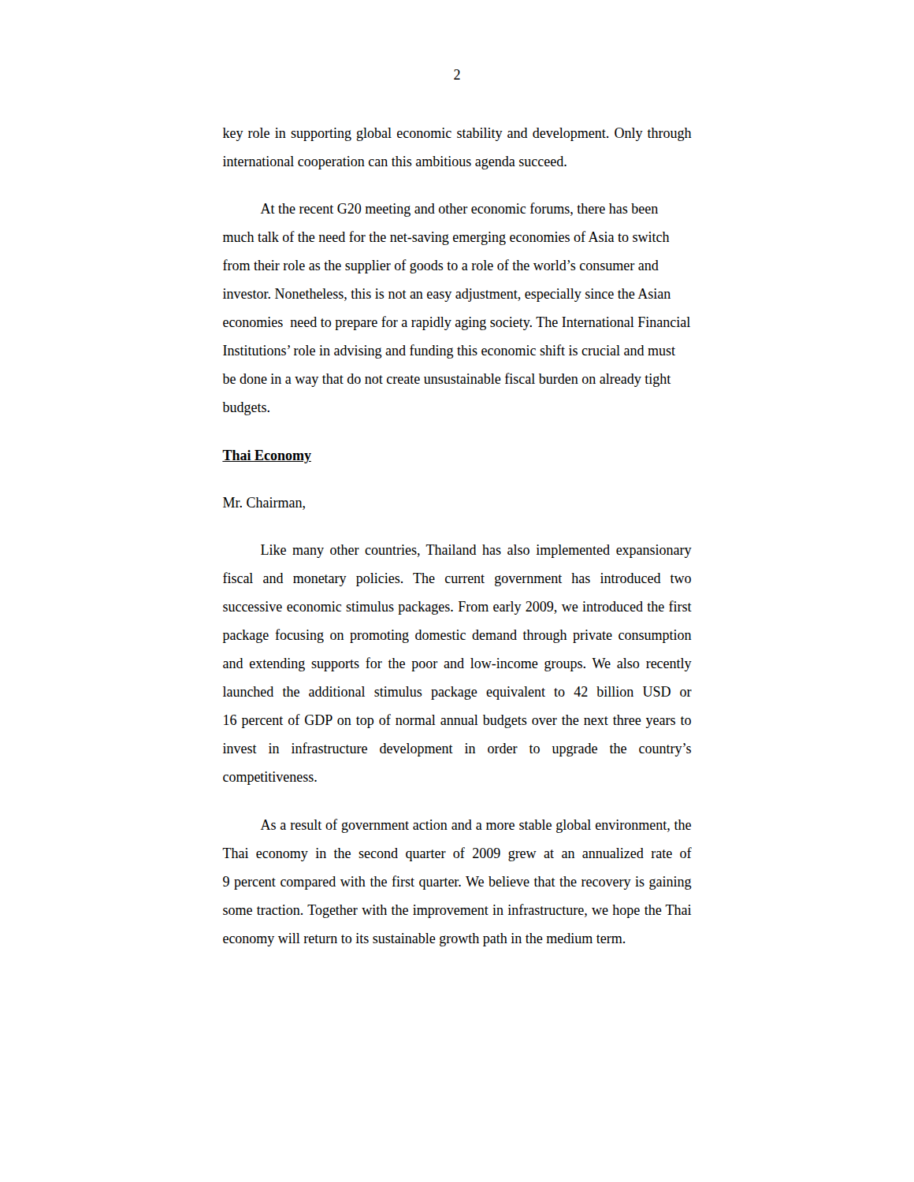2
key role in supporting global economic stability and development. Only through international cooperation can this ambitious agenda succeed.
At the recent G20 meeting and other economic forums, there has been much talk of the need for the net-saving emerging economies of Asia to switch from their role as the supplier of goods to a role of the world’s consumer and investor. Nonetheless, this is not an easy adjustment, especially since the Asian economies need to prepare for a rapidly aging society. The International Financial Institutions’ role in advising and funding this economic shift is crucial and must be done in a way that do not create unsustainable fiscal burden on already tight budgets.
Thai Economy
Mr. Chairman,
Like many other countries, Thailand has also implemented expansionary fiscal and monetary policies. The current government has introduced two successive economic stimulus packages. From early 2009, we introduced the first package focusing on promoting domestic demand through private consumption and extending supports for the poor and low-income groups. We also recently launched the additional stimulus package equivalent to 42 billion USD or 16 percent of GDP on top of normal annual budgets over the next three years to invest in infrastructure development in order to upgrade the country’s competitiveness.
As a result of government action and a more stable global environment, the Thai economy in the second quarter of 2009 grew at an annualized rate of 9 percent compared with the first quarter. We believe that the recovery is gaining some traction. Together with the improvement in infrastructure, we hope the Thai economy will return to its sustainable growth path in the medium term.